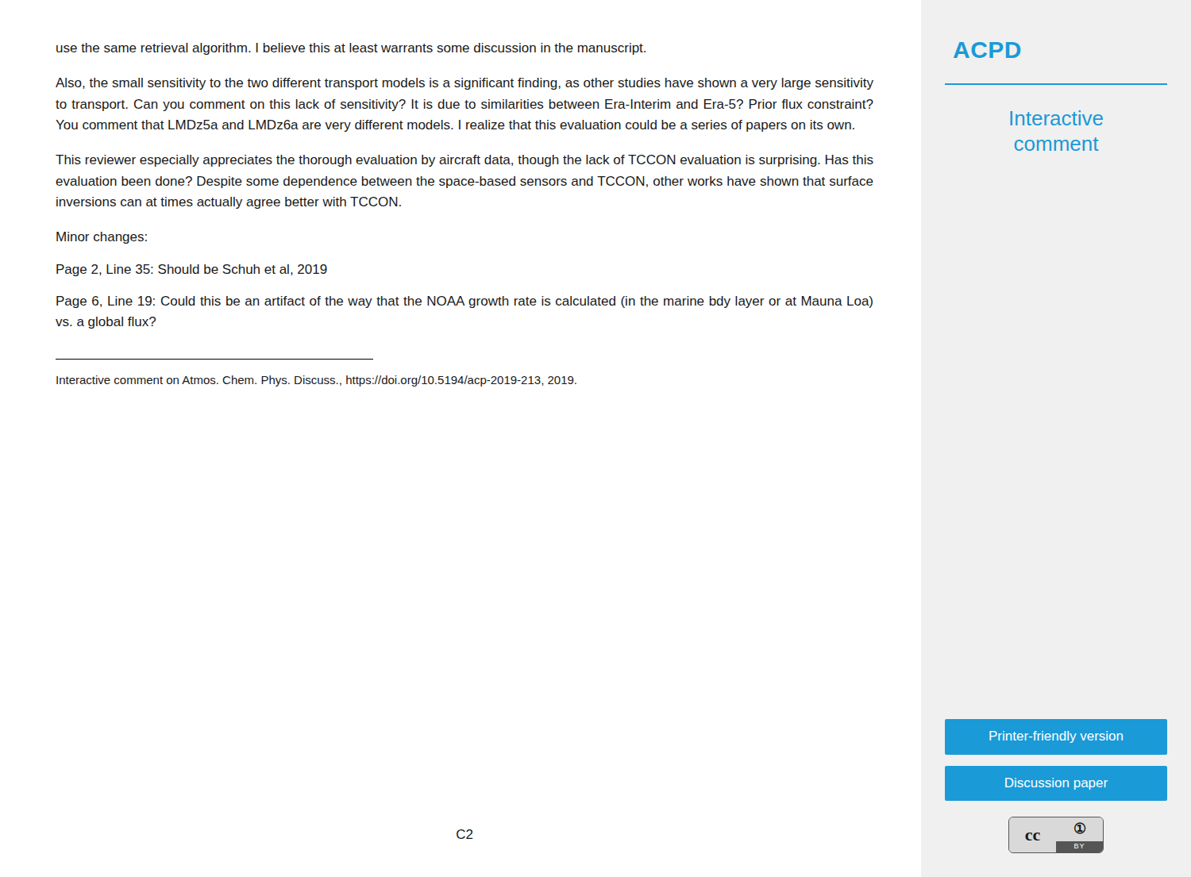use the same retrieval algorithm. I believe this at least warrants some discussion in the manuscript.
Also, the small sensitivity to the two different transport models is a significant finding, as other studies have shown a very large sensitivity to transport. Can you comment on this lack of sensitivity? It is due to similarities between Era-Interim and Era-5? Prior flux constraint? You comment that LMDz5a and LMDz6a are very different models. I realize that this evaluation could be a series of papers on its own.
This reviewer especially appreciates the thorough evaluation by aircraft data, though the lack of TCCON evaluation is surprising. Has this evaluation been done? Despite some dependence between the space-based sensors and TCCON, other works have shown that surface inversions can at times actually agree better with TCCON.
Minor changes:
Page 2, Line 35: Should be Schuh et al, 2019
Page 6, Line 19: Could this be an artifact of the way that the NOAA growth rate is calculated (in the marine bdy layer or at Mauna Loa) vs. a global flux?
Interactive comment on Atmos. Chem. Phys. Discuss., https://doi.org/10.5194/acp-2019-213, 2019.
C2
ACPD
Interactive
comment
Printer-friendly version Discussion paper
cc
①
BY